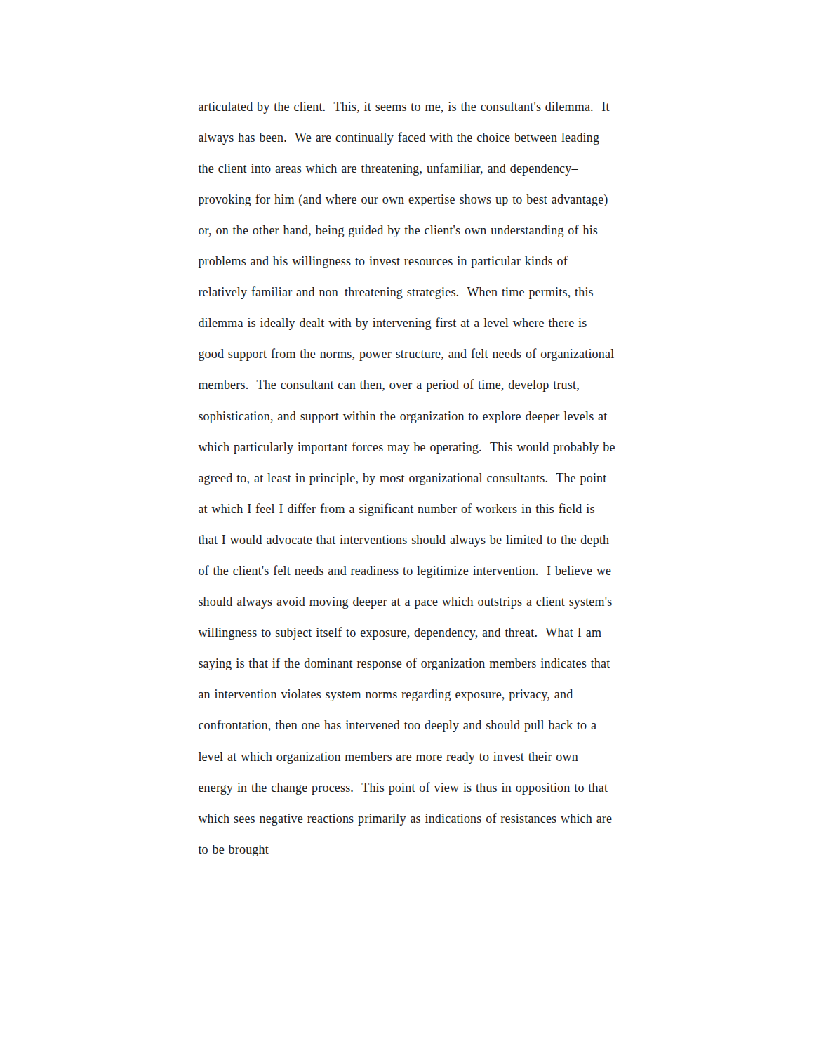articulated by the client. This, it seems to me, is the consultant's dilemma. It always has been. We are continually faced with the choice between leading the client into areas which are threatening, unfamiliar, and dependency–provoking for him (and where our own expertise shows up to best advantage) or, on the other hand, being guided by the client's own understanding of his problems and his willingness to invest resources in particular kinds of relatively familiar and non–threatening strategies. When time permits, this dilemma is ideally dealt with by intervening first at a level where there is good support from the norms, power structure, and felt needs of organizational members. The consultant can then, over a period of time, develop trust, sophistication, and support within the organization to explore deeper levels at which particularly important forces may be operating. This would probably be agreed to, at least in principle, by most organizational consultants. The point at which I feel I differ from a significant number of workers in this field is that I would advocate that interventions should always be limited to the depth of the client's felt needs and readiness to legitimize intervention. I believe we should always avoid moving deeper at a pace which outstrips a client system's willingness to subject itself to exposure, dependency, and threat. What I am saying is that if the dominant response of organization members indicates that an intervention violates system norms regarding exposure, privacy, and confrontation, then one has intervened too deeply and should pull back to a level at which organization members are more ready to invest their own energy in the change process. This point of view is thus in opposition to that which sees negative reactions primarily as indications of resistances which are to be brought